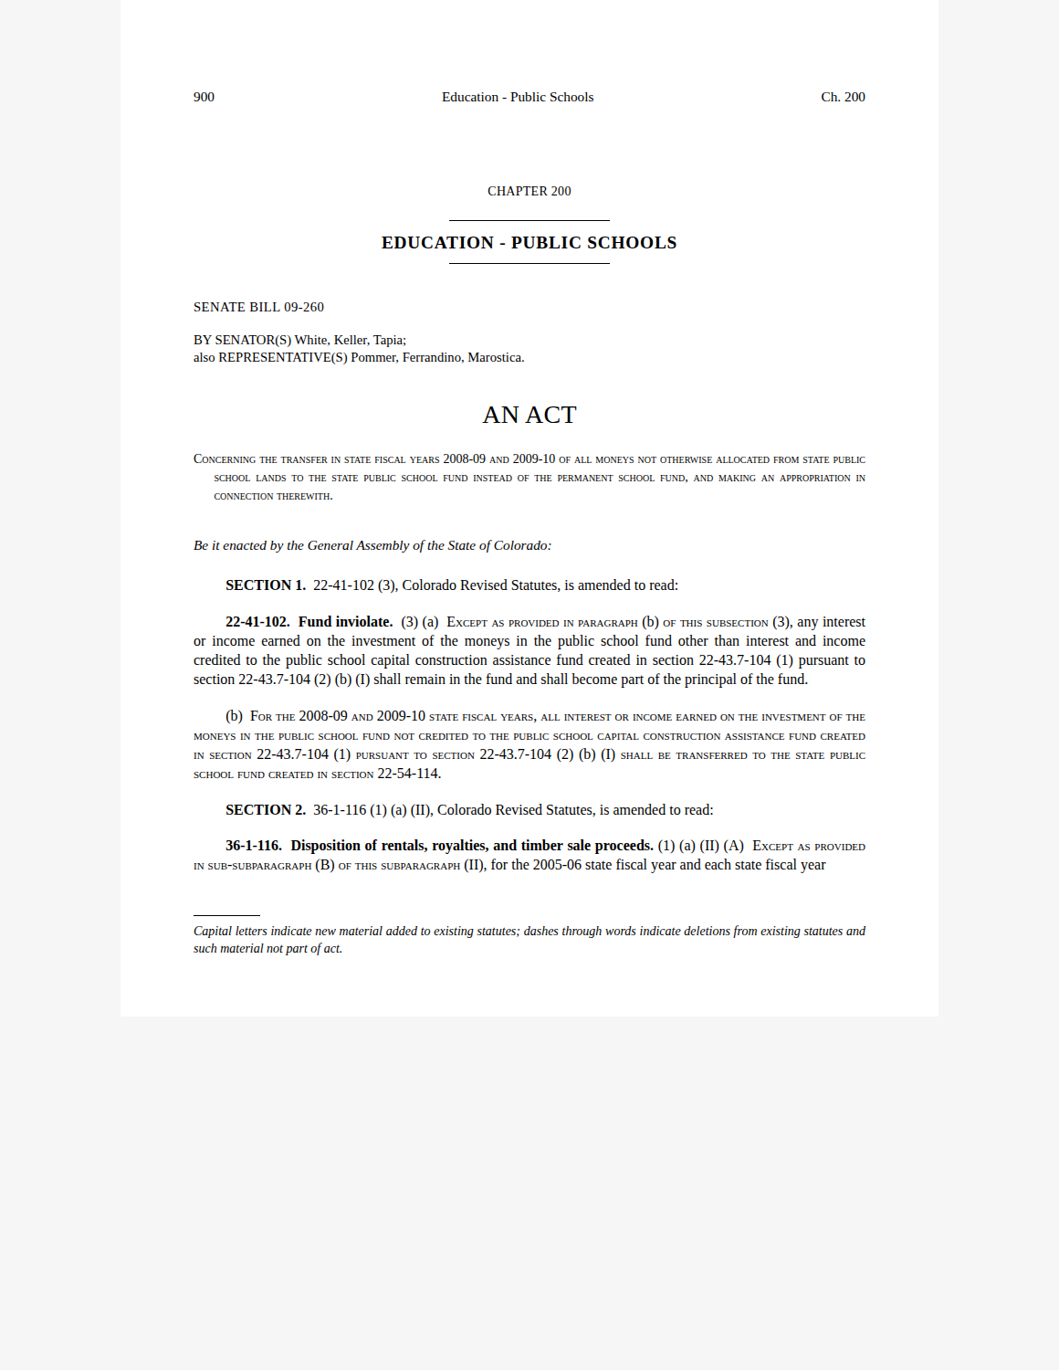900 Education - Public Schools Ch. 200
CHAPTER 200
EDUCATION - PUBLIC SCHOOLS
SENATE BILL 09-260
BY SENATOR(S) White, Keller, Tapia;
also REPRESENTATIVE(S) Pommer, Ferrandino, Marostica.
AN ACT
Concerning the transfer in state fiscal years 2008-09 and 2009-10 of all moneys not otherwise allocated from state public school lands to the state public school fund instead of the permanent school fund, and making an appropriation in connection therewith.
Be it enacted by the General Assembly of the State of Colorado:
SECTION 1. 22-41-102 (3), Colorado Revised Statutes, is amended to read:
22-41-102. Fund inviolate. (3) (a) Except as provided in paragraph (b) of this subsection (3), any interest or income earned on the investment of the moneys in the public school fund other than interest and income credited to the public school capital construction assistance fund created in section 22-43.7-104 (1) pursuant to section 22-43.7-104 (2) (b) (I) shall remain in the fund and shall become part of the principal of the fund.
(b) For the 2008-09 and 2009-10 state fiscal years, all interest or income earned on the investment of the moneys in the public school fund not credited to the public school capital construction assistance fund created in section 22-43.7-104 (1) pursuant to section 22-43.7-104 (2) (b) (I) shall be transferred to the state public school fund created in section 22-54-114.
SECTION 2. 36-1-116 (1) (a) (II), Colorado Revised Statutes, is amended to read:
36-1-116. Disposition of rentals, royalties, and timber sale proceeds. (1) (a) (II) (A) Except as provided in sub-subparagraph (B) of this subparagraph (II), for the 2005-06 state fiscal year and each state fiscal year
Capital letters indicate new material added to existing statutes; dashes through words indicate deletions from existing statutes and such material not part of act.